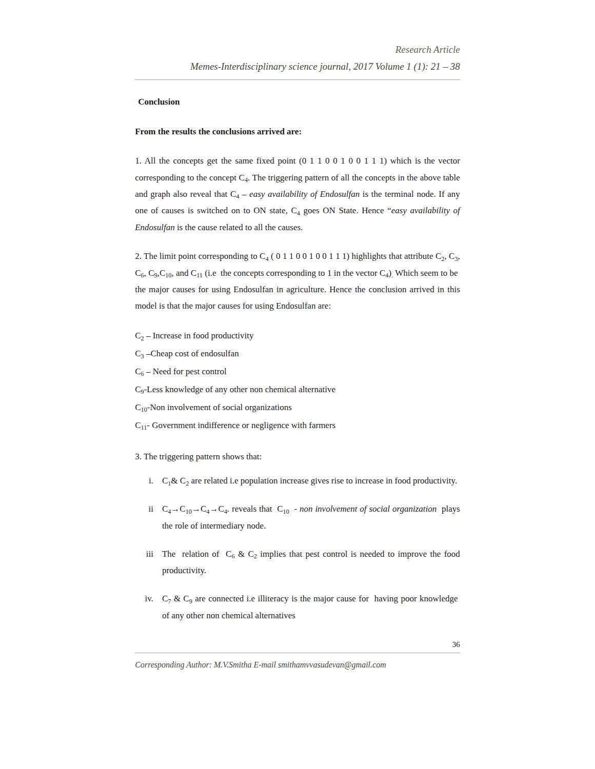Research Article
Memes-Interdisciplinary science journal, 2017 Volume 1 (1): 21 – 38
Conclusion
From the results the conclusions arrived are:
1. All the concepts get the same fixed point (0 1 1 0 0 1 0 0 1 1 1) which is the vector corresponding to the concept C4. The triggering pattern of all the concepts in the above table and graph also reveal that C4 – easy availability of Endosulfan is the terminal node. If any one of causes is switched on to ON state, C4 goes ON State. Hence “easy availability of Endosulfan is the cause related to all the causes.
2. The limit point corresponding to C4 ( 0 1 1 0 0 1 0 0 1 1 1) highlights that attribute C2, C3, C6, C9,C10, and C11 (i.e the concepts corresponding to 1 in the vector C4). Which seem to be the major causes for using Endosulfan in agriculture. Hence the conclusion arrived in this model is that the major causes for using Endosulfan are:
C2 – Increase in food productivity
C3 –Cheap cost of endosulfan
C6 – Need for pest control
C9-Less knowledge of any other non chemical alternative
C10-Non involvement of social organizations
C11- Government indifference or negligence with farmers
3. The triggering pattern shows that:
i. C1& C2 are related i.e population increase gives rise to increase in food productivity.
ii C4→C10→C4→C4. reveals that C10 - non involvement of social organization plays the role of intermediary node.
iii The relation of C6 & C2 implies that pest control is needed to improve the food productivity.
iv. C7 & C9 are connected i.e illiteracy is the major cause for having poor knowledge of any other non chemical alternatives
36
Corresponding Author: M.V.Smitha E-mail smithamvvasudevan@gmail.com